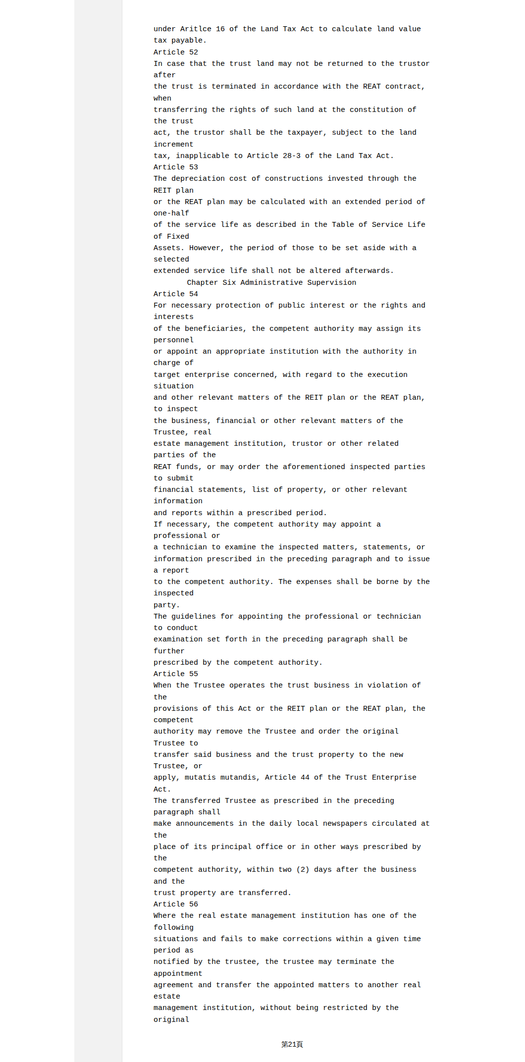under Aritlce 16 of the Land Tax Act to calculate land value tax payable.
Article 52
In case that the trust land may not be returned to the trustor after the trust is terminated in accordance with the REAT contract, when transferring the rights of such land at the constitution of the trust act, the trustor shall be the taxpayer, subject to the land increment tax, inapplicable to Article 28-3 of the Land Tax Act.
Article 53
The depreciation cost of constructions invested through the REIT plan or the REAT plan may be calculated with an extended period of one-half of the service life as described in the Table of Service Life of Fixed Assets. However, the period of those to be set aside with a selected extended service life shall not be altered afterwards.
Chapter Six Administrative Supervision
Article 54
For necessary protection of public interest or the rights and interests of the beneficiaries, the competent authority may assign its personnel or appoint an appropriate institution with the authority in charge of target enterprise concerned, with regard to the execution situation and other relevant matters of the REIT plan or the REAT plan, to inspect the business, financial or other relevant matters of the Trustee, real estate management institution, trustor or other related parties of the REAT funds, or may order the aforementioned inspected parties to submit financial statements, list of property, or other relevant information and reports within a prescribed period.
If necessary, the competent authority may appoint a professional or a technician to examine the inspected matters, statements, or information prescribed in the preceding paragraph and to issue a report to the competent authority. The expenses shall be borne by the inspected party.
The guidelines for appointing the professional or technician to conduct examination set forth in the preceding paragraph shall be further prescribed by the competent authority.
Article 55
When the Trustee operates the trust business in violation of the provisions of this Act or the REIT plan or the REAT plan, the competent authority may remove the Trustee and order the original Trustee to transfer said business and the trust property to the new Trustee, or apply, mutatis mutandis, Article 44 of the Trust Enterprise Act.
The transferred Trustee as prescribed in the preceding paragraph shall make announcements in the daily local newspapers circulated at the place of its principal office or in other ways prescribed by the competent authority, within two (2) days after the business and the trust property are transferred.
Article 56
Where the real estate management institution has one of the following situations and fails to make corrections within a given time period as notified by the trustee, the trustee may terminate the appointment agreement and transfer the appointed matters to another real estate management institution, without being restricted by the original
第21頁